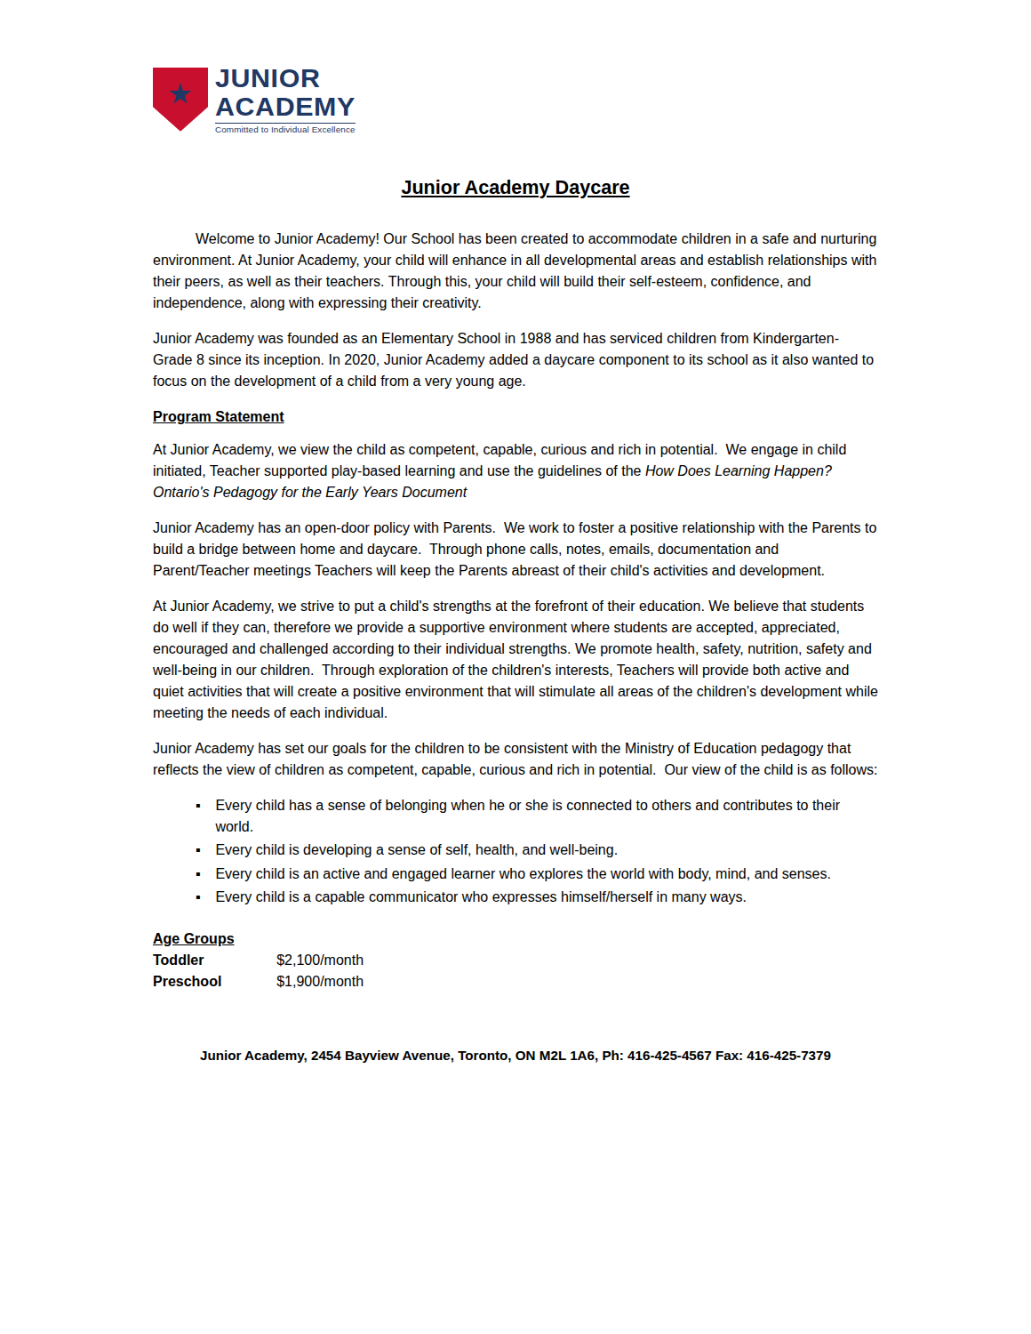JUNIOR
ACADEMY
Committed to Individual Excellence
Junior Academy Daycare
Welcome to Junior Academy! Our School has been created to accommodate children in a safe and nurturing environment. At Junior Academy, your child will enhance in all developmental areas and establish relationships with their peers, as well as their teachers. Through this, your child will build their self-esteem, confidence, and independence, along with expressing their creativity.
Junior Academy was founded as an Elementary School in 1988 and has serviced children from Kindergarten-Grade 8 since its inception. In 2020, Junior Academy added a daycare component to its school as it also wanted to focus on the development of a child from a very young age.
Program Statement
At Junior Academy, we view the child as competent, capable, curious and rich in potential. We engage in child initiated, Teacher supported play-based learning and use the guidelines of the How Does Learning Happen? Ontario's Pedagogy for the Early Years Document
Junior Academy has an open-door policy with Parents. We work to foster a positive relationship with the Parents to build a bridge between home and daycare. Through phone calls, notes, emails, documentation and Parent/Teacher meetings Teachers will keep the Parents abreast of their child's activities and development.
At Junior Academy, we strive to put a child's strengths at the forefront of their education. We believe that students do well if they can, therefore we provide a supportive environment where students are accepted, appreciated, encouraged and challenged according to their individual strengths. We promote health, safety, nutrition, safety and well-being in our children. Through exploration of the children's interests, Teachers will provide both active and quiet activities that will create a positive environment that will stimulate all areas of the children's development while meeting the needs of each individual.
Junior Academy has set our goals for the children to be consistent with the Ministry of Education pedagogy that reflects the view of children as competent, capable, curious and rich in potential. Our view of the child is as follows:
Every child has a sense of belonging when he or she is connected to others and contributes to their world.
Every child is developing a sense of self, health, and well-being.
Every child is an active and engaged learner who explores the world with body, mind, and senses.
Every child is a capable communicator who expresses himself/herself in many ways.
Age Groups
| Toddler | $2,100/month |
| Preschool | $1,900/month |
Junior Academy, 2454 Bayview Avenue, Toronto, ON M2L 1A6, Ph: 416-425-4567 Fax: 416-425-7379